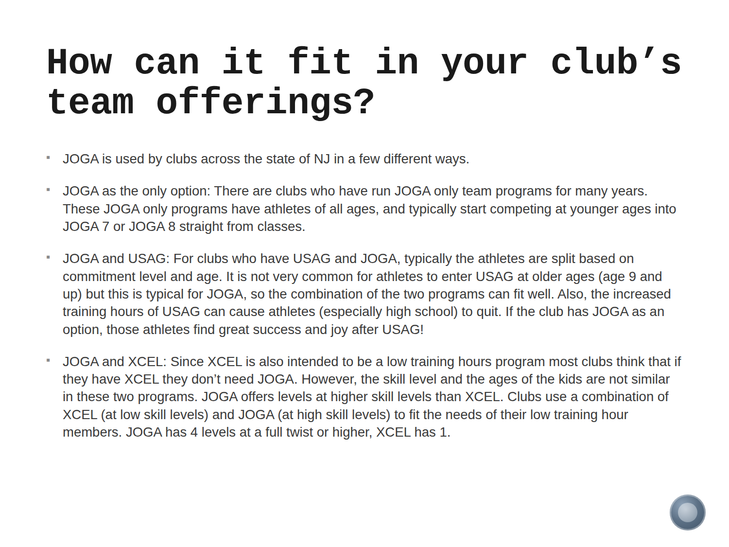How can it fit in your club’s team offerings?
JOGA is used by clubs across the state of NJ in a few different ways.
JOGA as the only option: There are clubs who have run JOGA only team programs for many years. These JOGA only programs have athletes of all ages, and typically start competing at younger ages into JOGA 7 or JOGA 8 straight from classes.
JOGA and USAG: For clubs who have USAG and JOGA, typically the athletes are split based on commitment level and age. It is not very common for athletes to enter USAG at older ages (age 9 and up) but this is typical for JOGA, so the combination of the two programs can fit well. Also, the increased training hours of USAG can cause athletes (especially high school) to quit. If the club has JOGA as an option, those athletes find great success and joy after USAG!
JOGA and XCEL: Since XCEL is also intended to be a low training hours program most clubs think that if they have XCEL they don’t need JOGA. However, the skill level and the ages of the kids are not similar in these two programs. JOGA offers levels at higher skill levels than XCEL. Clubs use a combination of XCEL (at low skill levels) and JOGA (at high skill levels) to fit the needs of their low training hour members. JOGA has 4 levels at a full twist or higher, XCEL has 1.